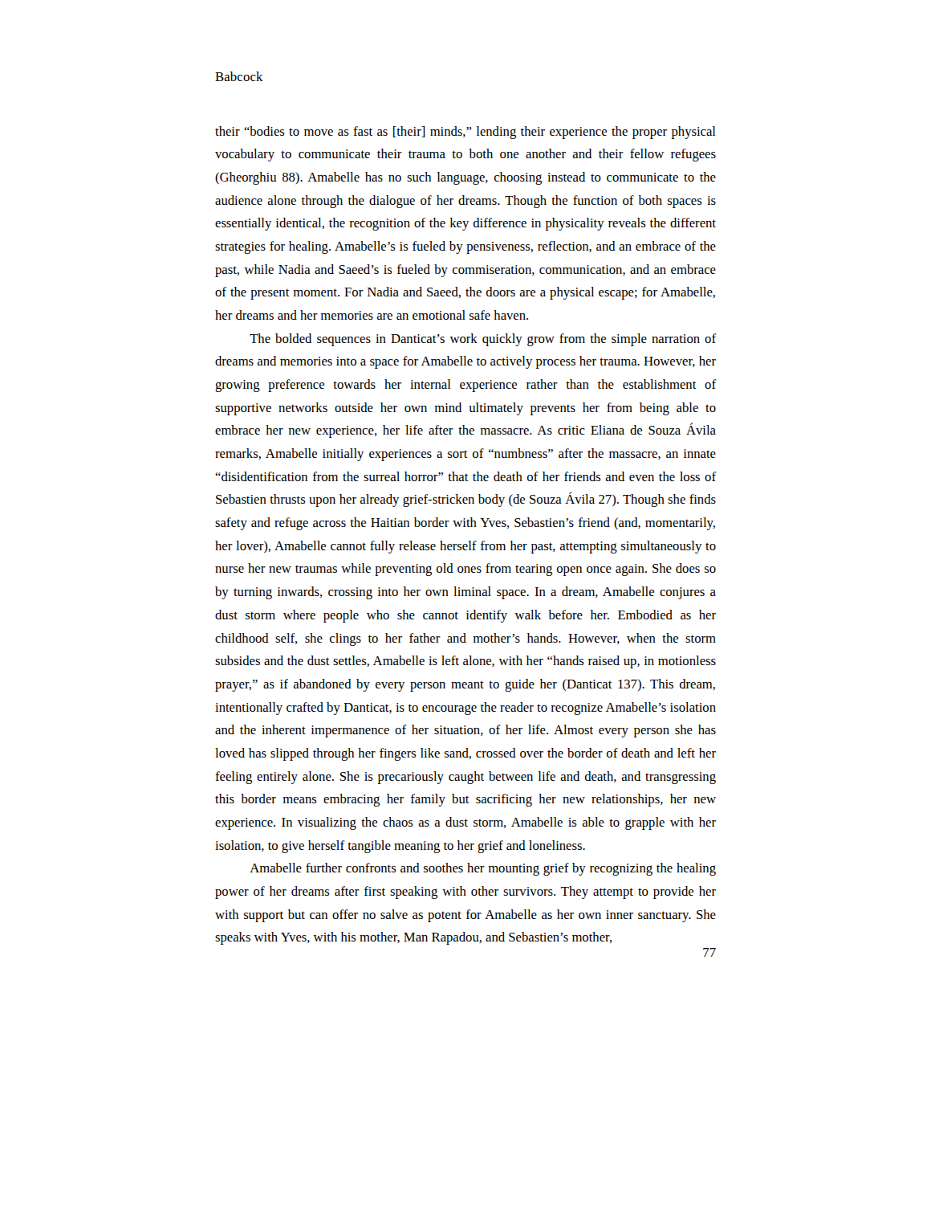Babcock
their “bodies to move as fast as [their] minds,” lending their experience the proper physical vocabulary to communicate their trauma to both one another and their fellow refugees (Gheorghiu 88). Amabelle has no such language, choosing instead to communicate to the audience alone through the dialogue of her dreams. Though the function of both spaces is essentially identical, the recognition of the key difference in physicality reveals the different strategies for healing. Amabelle’s is fueled by pensiveness, reflection, and an embrace of the past, while Nadia and Saeed’s is fueled by commiseration, communication, and an embrace of the present moment. For Nadia and Saeed, the doors are a physical escape; for Amabelle, her dreams and her memories are an emotional safe haven.
The bolded sequences in Danticat’s work quickly grow from the simple narration of dreams and memories into a space for Amabelle to actively process her trauma. However, her growing preference towards her internal experience rather than the establishment of supportive networks outside her own mind ultimately prevents her from being able to embrace her new experience, her life after the massacre. As critic Eliana de Souza Ávila remarks, Amabelle initially experiences a sort of “numbness” after the massacre, an innate “disidentification from the surreal horror” that the death of her friends and even the loss of Sebastien thrusts upon her already grief-stricken body (de Souza Ávila 27). Though she finds safety and refuge across the Haitian border with Yves, Sebastien’s friend (and, momentarily, her lover), Amabelle cannot fully release herself from her past, attempting simultaneously to nurse her new traumas while preventing old ones from tearing open once again. She does so by turning inwards, crossing into her own liminal space. In a dream, Amabelle conjures a dust storm where people who she cannot identify walk before her. Embodied as her childhood self, she clings to her father and mother’s hands. However, when the storm subsides and the dust settles, Amabelle is left alone, with her “hands raised up, in motionless prayer,” as if abandoned by every person meant to guide her (Danticat 137). This dream, intentionally crafted by Danticat, is to encourage the reader to recognize Amabelle’s isolation and the inherent impermanence of her situation, of her life. Almost every person she has loved has slipped through her fingers like sand, crossed over the border of death and left her feeling entirely alone. She is precariously caught between life and death, and transgressing this border means embracing her family but sacrificing her new relationships, her new experience. In visualizing the chaos as a dust storm, Amabelle is able to grapple with her isolation, to give herself tangible meaning to her grief and loneliness.
Amabelle further confronts and soothes her mounting grief by recognizing the healing power of her dreams after first speaking with other survivors. They attempt to provide her with support but can offer no salve as potent for Amabelle as her own inner sanctuary. She speaks with Yves, with his mother, Man Rapadou, and Sebastien’s mother,
77